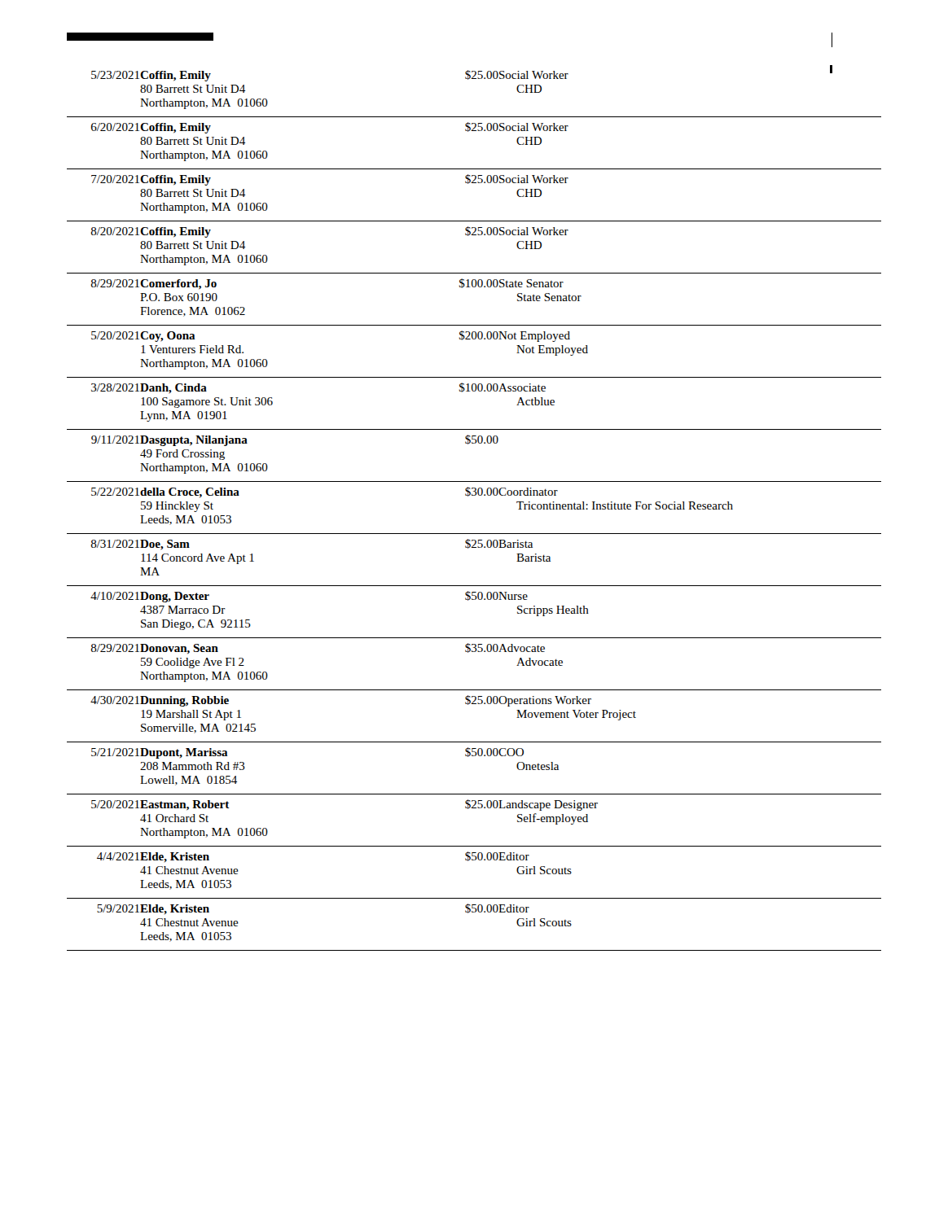| 5/23/2021 | Coffin, Emily 80 Barrett St Unit D4 Northampton, MA 01060 | $25.00 | Social Worker CHD |
| 6/20/2021 | Coffin, Emily 80 Barrett St Unit D4 Northampton, MA 01060 | $25.00 | Social Worker CHD |
| 7/20/2021 | Coffin, Emily 80 Barrett St Unit D4 Northampton, MA 01060 | $25.00 | Social Worker CHD |
| 8/20/2021 | Coffin, Emily 80 Barrett St Unit D4 Northampton, MA 01060 | $25.00 | Social Worker CHD |
| 8/29/2021 | Comerford, Jo P.O. Box 60190 Florence, MA 01062 | $100.00 | State Senator State Senator |
| 5/20/2021 | Coy, Oona 1 Venturers Field Rd. Northampton, MA 01060 | $200.00 | Not Employed Not Employed |
| 3/28/2021 | Danh, Cinda 100 Sagamore St. Unit 306 Lynn, MA 01901 | $100.00 | Associate Actblue |
| 9/11/2021 | Dasgupta, Nilanjana 49 Ford Crossing Northampton, MA 01060 | $50.00 | |
| 5/22/2021 | della Croce, Celina 59 Hinckley St Leeds, MA 01053 | $30.00 | Coordinator Tricontinental: Institute For Social Research |
| 8/31/2021 | Doe, Sam 114 Concord Ave Apt 1 MA | $25.00 | Barista Barista |
| 4/10/2021 | Dong, Dexter 4387 Marraco Dr San Diego, CA 92115 | $50.00 | Nurse Scripps Health |
| 8/29/2021 | Donovan, Sean 59 Coolidge Ave Fl 2 Northampton, MA 01060 | $35.00 | Advocate Advocate |
| 4/30/2021 | Dunning, Robbie 19 Marshall St Apt 1 Somerville, MA 02145 | $25.00 | Operations Worker Movement Voter Project |
| 5/21/2021 | Dupont, Marissa 208 Mammoth Rd #3 Lowell, MA 01854 | $50.00 | COO Onetesla |
| 5/20/2021 | Eastman, Robert 41 Orchard St Northampton, MA 01060 | $25.00 | Landscape Designer Self-employed |
| 4/4/2021 | Elde, Kristen 41 Chestnut Avenue Leeds, MA 01053 | $50.00 | Editor Girl Scouts |
| 5/9/2021 | Elde, Kristen 41 Chestnut Avenue Leeds, MA 01053 | $50.00 | Editor Girl Scouts |